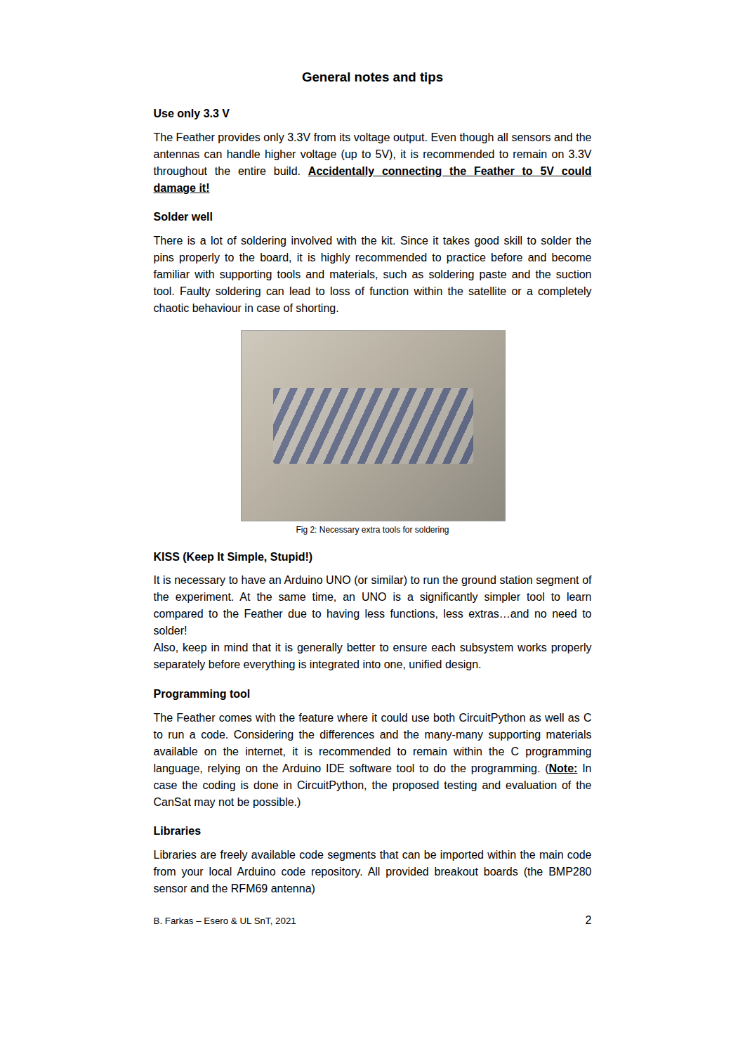General notes and tips
Use only 3.3 V
The Feather provides only 3.3V from its voltage output. Even though all sensors and the antennas can handle higher voltage (up to 5V), it is recommended to remain on 3.3V throughout the entire build. Accidentally connecting the Feather to 5V could damage it!
Solder well
There is a lot of soldering involved with the kit. Since it takes good skill to solder the pins properly to the board, it is highly recommended to practice before and become familiar with supporting tools and materials, such as soldering paste and the suction tool. Faulty soldering can lead to loss of function within the satellite or a completely chaotic behaviour in case of shorting.
Fig 2: Necessary extra tools for soldering
KISS (Keep It Simple, Stupid!)
It is necessary to have an Arduino UNO (or similar) to run the ground station segment of the experiment. At the same time, an UNO is a significantly simpler tool to learn compared to the Feather due to having less functions, less extras…and no need to solder!
Also, keep in mind that it is generally better to ensure each subsystem works properly separately before everything is integrated into one, unified design.
Programming tool
The Feather comes with the feature where it could use both CircuitPython as well as C to run a code. Considering the differences and the many-many supporting materials available on the internet, it is recommended to remain within the C programming language, relying on the Arduino IDE software tool to do the programming. (Note: In case the coding is done in CircuitPython, the proposed testing and evaluation of the CanSat may not be possible.)
Libraries
Libraries are freely available code segments that can be imported within the main code from your local Arduino code repository. All provided breakout boards (the BMP280 sensor and the RFM69 antenna)
B. Farkas – Esero & UL SnT, 2021 2